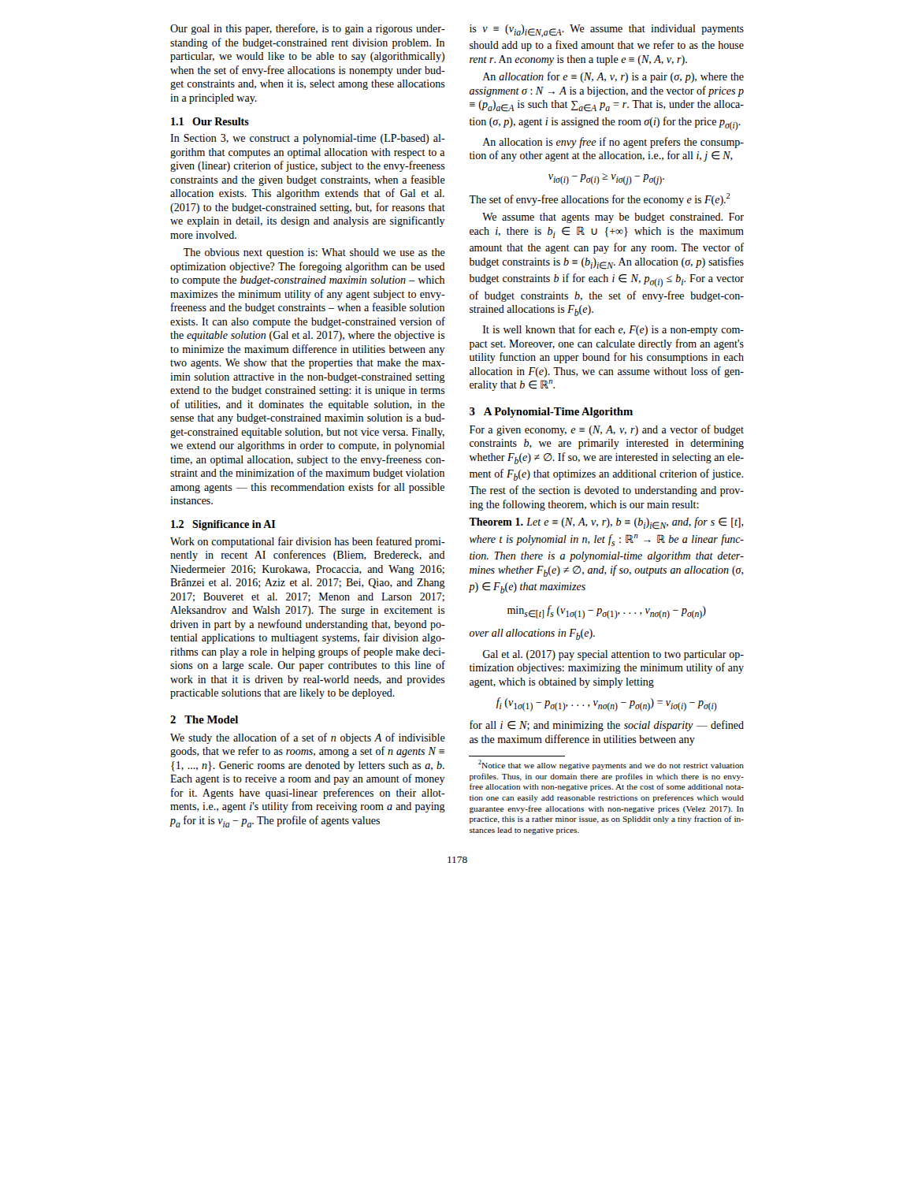Our goal in this paper, therefore, is to gain a rigorous understanding of the budget-constrained rent division problem. In particular, we would like to be able to say (algorithmically) when the set of envy-free allocations is nonempty under budget constraints and, when it is, select among these allocations in a principled way.
1.1 Our Results
In Section 3, we construct a polynomial-time (LP-based) algorithm that computes an optimal allocation with respect to a given (linear) criterion of justice, subject to the envy-freeness constraints and the given budget constraints, when a feasible allocation exists. This algorithm extends that of Gal et al. (2017) to the budget-constrained setting, but, for reasons that we explain in detail, its design and analysis are significantly more involved.
The obvious next question is: What should we use as the optimization objective? The foregoing algorithm can be used to compute the budget-constrained maximin solution – which maximizes the minimum utility of any agent subject to envy-freeness and the budget constraints – when a feasible solution exists. It can also compute the budget-constrained version of the equitable solution (Gal et al. 2017), where the objective is to minimize the maximum difference in utilities between any two agents. We show that the properties that make the maximin solution attractive in the non-budget-constrained setting extend to the budget constrained setting: it is unique in terms of utilities, and it dominates the equitable solution, in the sense that any budget-constrained maximin solution is a budget-constrained equitable solution, but not vice versa. Finally, we extend our algorithms in order to compute, in polynomial time, an optimal allocation, subject to the envy-freeness constraint and the minimization of the maximum budget violation among agents — this recommendation exists for all possible instances.
1.2 Significance in AI
Work on computational fair division has been featured prominently in recent AI conferences (Bliem, Bredereck, and Niedermeier 2016; Kurokawa, Procaccia, and Wang 2016; Brânzei et al. 2016; Aziz et al. 2017; Bei, Qiao, and Zhang 2017; Bouveret et al. 2017; Menon and Larson 2017; Aleksandrov and Walsh 2017). The surge in excitement is driven in part by a newfound understanding that, beyond potential applications to multiagent systems, fair division algorithms can play a role in helping groups of people make decisions on a large scale. Our paper contributes to this line of work in that it is driven by real-world needs, and provides practicable solutions that are likely to be deployed.
2 The Model
We study the allocation of a set of n objects A of indivisible goods, that we refer to as rooms, among a set of n agents N ≡ {1, ..., n}. Generic rooms are denoted by letters such as a, b. Each agent is to receive a room and pay an amount of money for it. Agents have quasi-linear preferences on their allotments, i.e., agent i's utility from receiving room a and paying pa for it is via − pa. The profile of agents values
is v ≡ (via)i∈N,a∈A. We assume that individual payments should add up to a fixed amount that we refer to as the house rent r. An economy is then a tuple e ≡ (N, A, v, r).
An allocation for e ≡ (N, A, v, r) is a pair (σ, p), where the assignment σ : N → A is a bijection, and the vector of prices p ≡ (pa)a∈A is such that ∑a∈A pa = r. That is, under the allocation (σ, p), agent i is assigned the room σ(i) for the price pσ(i).
An allocation is envy free if no agent prefers the consumption of any other agent at the allocation, i.e., for all i, j ∈ N,
viσ(i) − pσ(i) ≥ viσ(j) − pσ(j).
The set of envy-free allocations for the economy e is F(e).2
We assume that agents may be budget constrained. For each i, there is bi ∈ ℝ ∪ {+∞} which is the maximum amount that the agent can pay for any room. The vector of budget constraints is b ≡ (bi)i∈N. An allocation (σ, p) satisfies budget constraints b if for each i ∈ N, pσ(i) ≤ bi. For a vector of budget constraints b, the set of envy-free budget-constrained allocations is Fb(e).
It is well known that for each e, F(e) is a non-empty compact set. Moreover, one can calculate directly from an agent's utility function an upper bound for his consumptions in each allocation in F(e). Thus, we can assume without loss of generality that b ∈ ℝn.
3 A Polynomial-Time Algorithm
For a given economy, e ≡ (N, A, v, r) and a vector of budget constraints b, we are primarily interested in determining whether Fb(e) ≠ ∅. If so, we are interested in selecting an element of Fb(e) that optimizes an additional criterion of justice. The rest of the section is devoted to understanding and proving the following theorem, which is our main result:
Theorem 1. Let e ≡ (N, A, v, r), b ≡ (bi)i∈N, and, for s ∈ [t], where t is polynomial in n, let fs : ℝn → ℝ be a linear function. Then there is a polynomial-time algorithm that determines whether Fb(e) ≠ ∅, and, if so, outputs an allocation (σ, p) ∈ Fb(e) that maximizes
mins∈[t] fs (v1σ(1) − pσ(1), . . . , vnσ(n) − pσ(n))
over all allocations in Fb(e).
Gal et al. (2017) pay special attention to two particular optimization objectives: maximizing the minimum utility of any agent, which is obtained by simply letting
fi (v1σ(1) − pσ(1), . . . , vnσ(n) − pσ(n)) = viσ(i) − pσ(i)
for all i ∈ N; and minimizing the social disparity — defined as the maximum difference in utilities between any
2Notice that we allow negative payments and we do not restrict valuation profiles. Thus, in our domain there are profiles in which there is no envy-free allocation with non-negative prices. At the cost of some additional notation one can easily add reasonable restrictions on preferences which would guarantee envy-free allocations with non-negative prices (Velez 2017). In practice, this is a rather minor issue, as on Spliddit only a tiny fraction of instances lead to negative prices.
1178